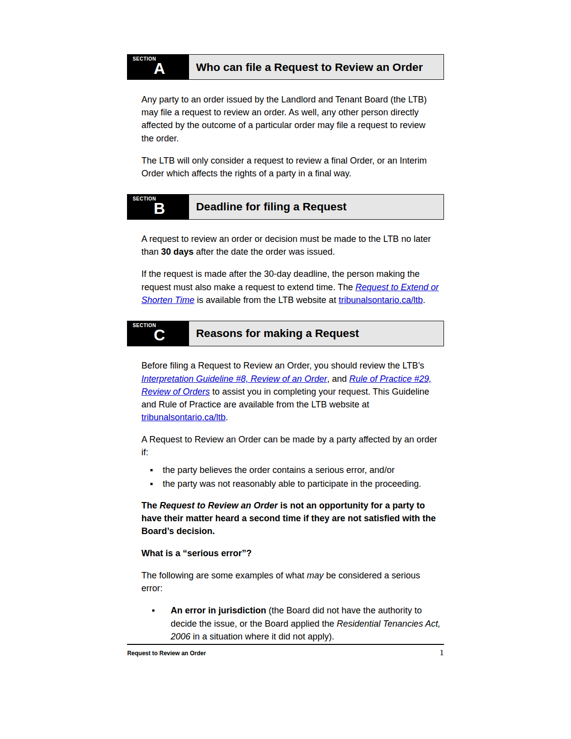SECTION A
Who can file a Request to Review an Order
Any party to an order issued by the Landlord and Tenant Board (the LTB) may file a request to review an order. As well, any other person directly affected by the outcome of a particular order may file a request to review the order.
The LTB will only consider a request to review a final Order, or an Interim Order which affects the rights of a party in a final way.
SECTION B
Deadline for filing a Request
A request to review an order or decision must be made to the LTB no later than 30 days after the date the order was issued.
If the request is made after the 30-day deadline, the person making the request must also make a request to extend time. The Request to Extend or Shorten Time is available from the LTB website at tribunalsontario.ca/ltb.
SECTION C
Reasons for making a Request
Before filing a Request to Review an Order, you should review the LTB’s Interpretation Guideline #8, Review of an Order, and Rule of Practice #29, Review of Orders to assist you in completing your request. This Guideline and Rule of Practice are available from the LTB website at tribunalsontario.ca/ltb.
A Request to Review an Order can be made by a party affected by an order if:
the party believes the order contains a serious error, and/or
the party was not reasonably able to participate in the proceeding.
The Request to Review an Order is not an opportunity for a party to have their matter heard a second time if they are not satisfied with the Board’s decision.
What is a “serious error”?
The following are some examples of what may be considered a serious error:
An error in jurisdiction (the Board did not have the authority to decide the issue, or the Board applied the Residential Tenancies Act, 2006 in a situation where it did not apply).
Request to Review an Order 1